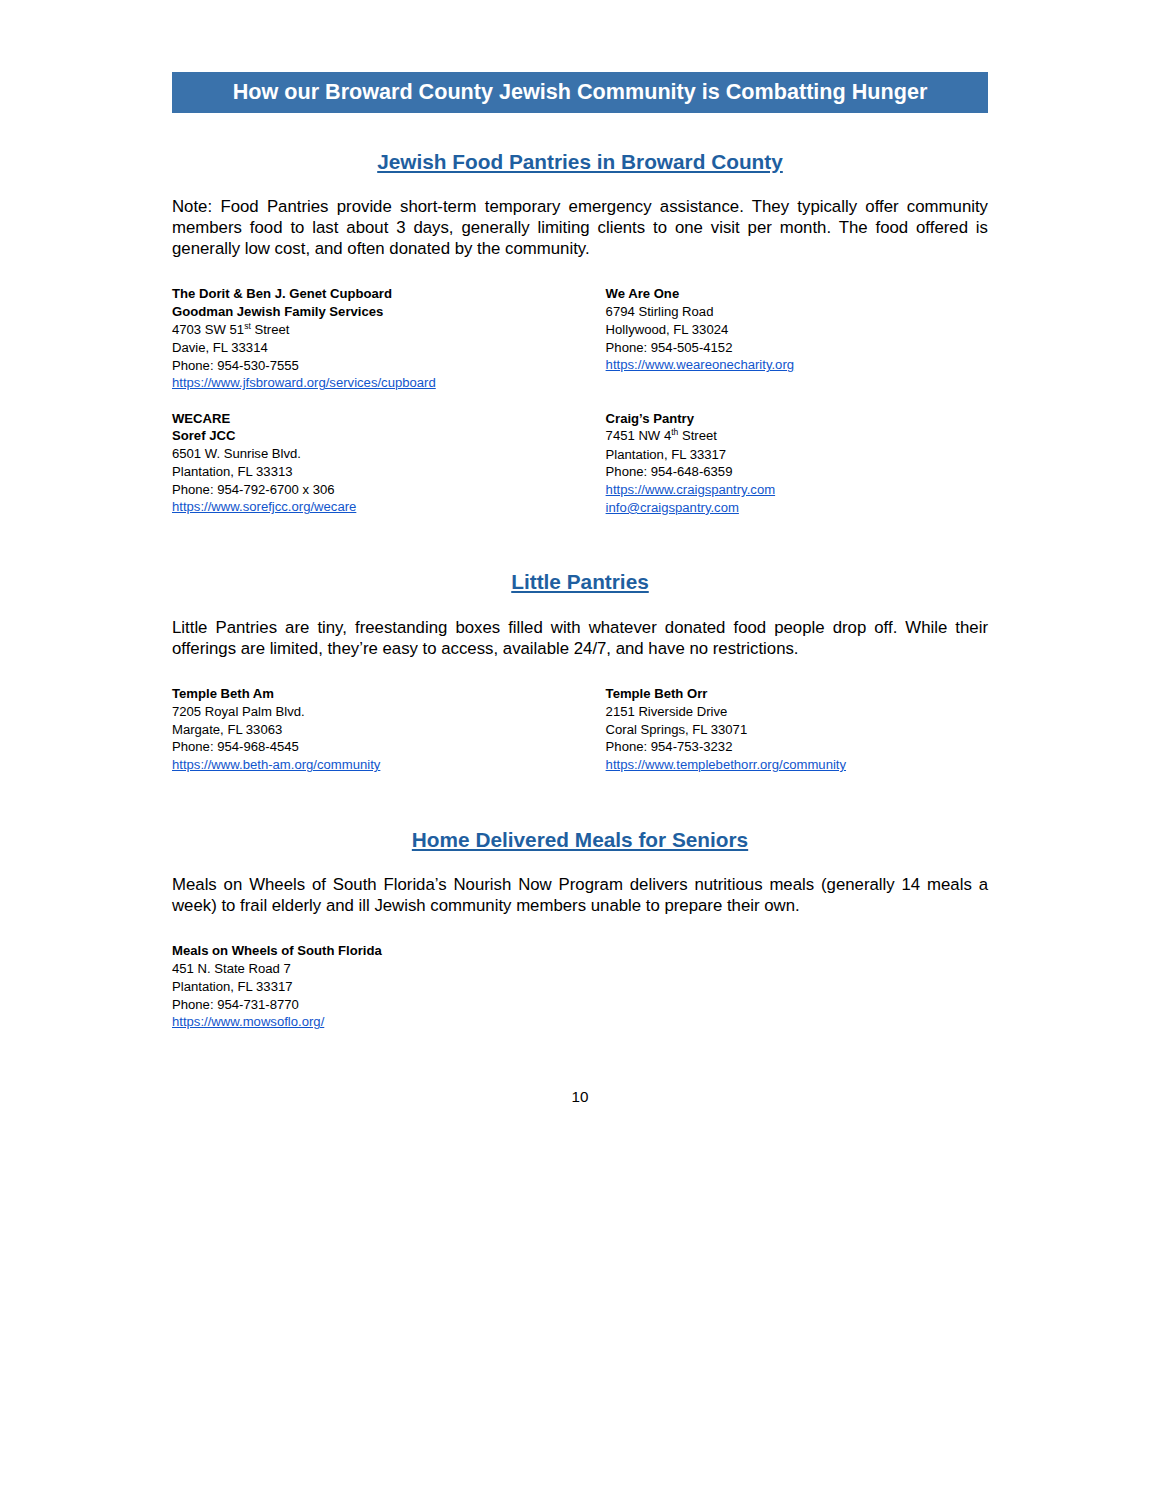How our Broward County Jewish Community is Combatting Hunger
Jewish Food Pantries in Broward County
Note: Food Pantries provide short-term temporary emergency assistance. They typically offer community members food to last about 3 days, generally limiting clients to one visit per month. The food offered is generally low cost, and often donated by the community.
| The Dorit & Ben J. Genet Cupboard Goodman Jewish Family Services 4703 SW 51 st Street Davie, FL 33314 Phone: 954-530-7555 https://www.jfsbroward.org/services/cupboard | We Are One 6794 Stirling Road Hollywood, FL 33024 Phone: 954-505-4152 https://www.weareonecharity.org |
| WECARE Soref JCC 6501 W. Sunrise Blvd. Plantation, FL 33313 Phone: 954-792-6700 x 306 https://www.sorefjcc.org/wecare | Craig’s Pantry 7451 NW 4 th Street Plantation, FL 33317 Phone: 954-648-6359 https://www.craigspantry.com info@craigspantry.com |
Little Pantries
Little Pantries are tiny, freestanding boxes filled with whatever donated food people drop off. While their offerings are limited, they’re easy to access, available 24/7, and have no restrictions.
| Temple Beth Am 7205 Royal Palm Blvd. Margate, FL 33063 Phone: 954-968-4545 https://www.beth-am.org/community | Temple Beth Orr 2151 Riverside Drive Coral Springs, FL 33071 Phone: 954-753-3232 https://www.templebethorr.org/community |
Home Delivered Meals for Seniors
Meals on Wheels of South Florida’s Nourish Now Program delivers nutritious meals (generally 14 meals a week) to frail elderly and ill Jewish community members unable to prepare their own.
Meals on Wheels of South Florida
451 N. State Road 7
Plantation, FL 33317
Phone: 954-731-8770
https://www.mowsoflo.org/
10